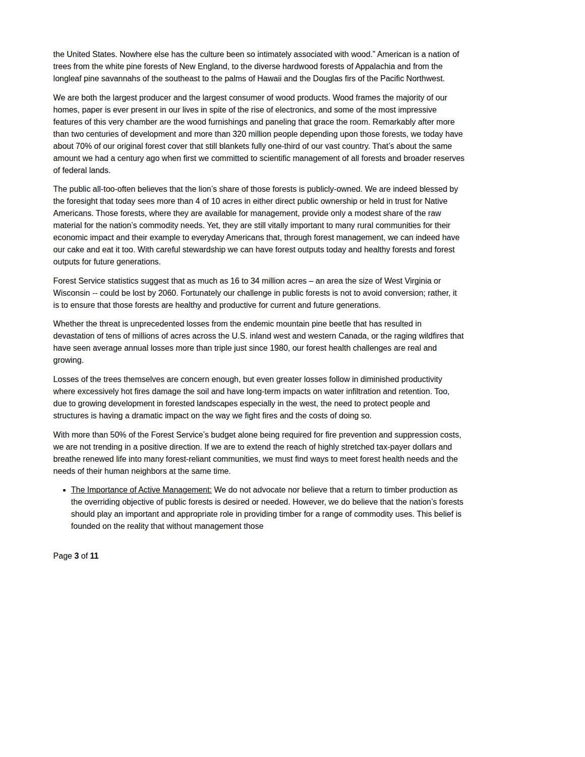the United States. Nowhere else has the culture been so intimately associated with wood.” American is a nation of trees from the white pine forests of New England, to the diverse hardwood forests of Appalachia and from the longleaf pine savannahs of the southeast to the palms of Hawaii and the Douglas firs of the Pacific Northwest.
We are both the largest producer and the largest consumer of wood products. Wood frames the majority of our homes, paper is ever present in our lives in spite of the rise of electronics, and some of the most impressive features of this very chamber are the wood furnishings and paneling that grace the room. Remarkably after more than two centuries of development and more than 320 million people depending upon those forests, we today have about 70% of our original forest cover that still blankets fully one-third of our vast country. That’s about the same amount we had a century ago when first we committed to scientific management of all forests and broader reserves of federal lands.
The public all-too-often believes that the lion’s share of those forests is publicly-owned. We are indeed blessed by the foresight that today sees more than 4 of 10 acres in either direct public ownership or held in trust for Native Americans. Those forests, where they are available for management, provide only a modest share of the raw material for the nation’s commodity needs. Yet, they are still vitally important to many rural communities for their economic impact and their example to everyday Americans that, through forest management, we can indeed have our cake and eat it too. With careful stewardship we can have forest outputs today and healthy forests and forest outputs for future generations.
Forest Service statistics suggest that as much as 16 to 34 million acres – an area the size of West Virginia or Wisconsin -- could be lost by 2060. Fortunately our challenge in public forests is not to avoid conversion; rather, it is to ensure that those forests are healthy and productive for current and future generations.
Whether the threat is unprecedented losses from the endemic mountain pine beetle that has resulted in devastation of tens of millions of acres across the U.S. inland west and western Canada, or the raging wildfires that have seen average annual losses more than triple just since 1980, our forest health challenges are real and growing.
Losses of the trees themselves are concern enough, but even greater losses follow in diminished productivity where excessively hot fires damage the soil and have long-term impacts on water infiltration and retention. Too, due to growing development in forested landscapes especially in the west, the need to protect people and structures is having a dramatic impact on the way we fight fires and the costs of doing so.
With more than 50% of the Forest Service’s budget alone being required for fire prevention and suppression costs, we are not trending in a positive direction. If we are to extend the reach of highly stretched tax-payer dollars and breathe renewed life into many forest-reliant communities, we must find ways to meet forest health needs and the needs of their human neighbors at the same time.
The Importance of Active Management: We do not advocate nor believe that a return to timber production as the overriding objective of public forests is desired or needed. However, we do believe that the nation’s forests should play an important and appropriate role in providing timber for a range of commodity uses. This belief is founded on the reality that without management those
Page 3 of 11